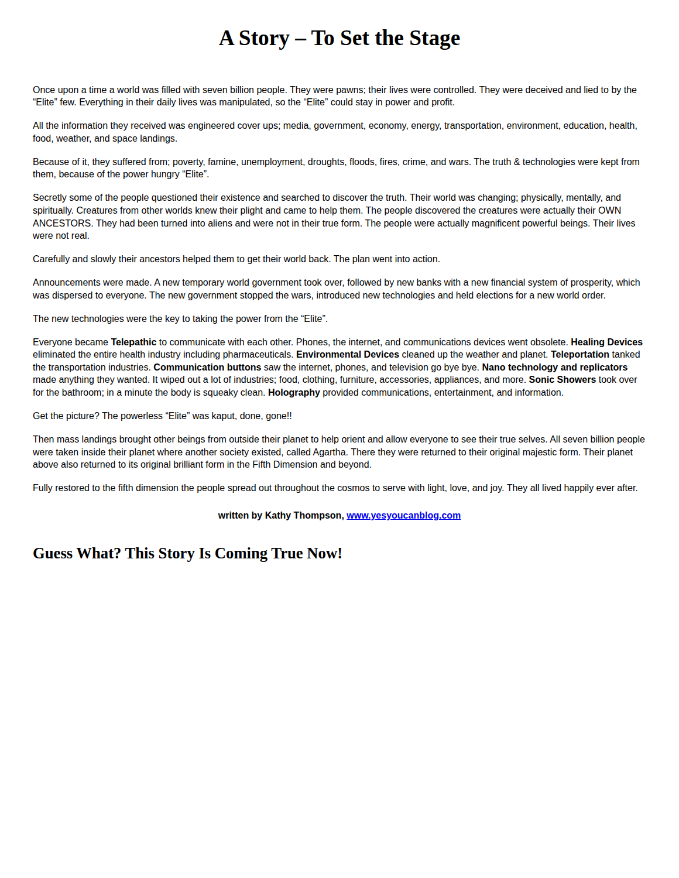A Story – To Set the Stage
Once upon a time a world was filled with seven billion people. They were pawns; their lives were controlled. They were deceived and lied to by the “Elite” few. Everything in their daily lives was manipulated, so the “Elite” could stay in power and profit.
All the information they received was engineered cover ups; media, government, economy, energy, transportation, environment, education, health, food, weather, and space landings.
Because of it, they suffered from; poverty, famine, unemployment, droughts, floods, fires, crime, and wars. The truth & technologies were kept from them, because of the power hungry “Elite”.
Secretly some of the people questioned their existence and searched to discover the truth. Their world was changing; physically, mentally, and spiritually. Creatures from other worlds knew their plight and came to help them. The people discovered the creatures were actually their OWN ANCESTORS. They had been turned into aliens and were not in their true form. The people were actually magnificent powerful beings. Their lives were not real.
Carefully and slowly their ancestors helped them to get their world back. The plan went into action.
Announcements were made. A new temporary world government took over, followed by new banks with a new financial system of prosperity, which was dispersed to everyone. The new government stopped the wars, introduced new technologies and held elections for a new world order.
The new technologies were the key to taking the power from the “Elite”.
Everyone became Telepathic to communicate with each other. Phones, the internet, and communications devices went obsolete. Healing Devices eliminated the entire health industry including pharmaceuticals. Environmental Devices cleaned up the weather and planet. Teleportation tanked the transportation industries. Communication buttons saw the internet, phones, and television go bye bye. Nano technology and replicators made anything they wanted. It wiped out a lot of industries; food, clothing, furniture, accessories, appliances, and more. Sonic Showers took over for the bathroom; in a minute the body is squeaky clean. Holography provided communications, entertainment, and information.
Get the picture? The powerless “Elite” was kaput, done, gone!!
Then mass landings brought other beings from outside their planet to help orient and allow everyone to see their true selves. All seven billion people were taken inside their planet where another society existed, called Agartha. There they were returned to their original majestic form. Their planet above also returned to its original brilliant form in the Fifth Dimension and beyond.
Fully restored to the fifth dimension the people spread out throughout the cosmos to serve with light, love, and joy. They all lived happily ever after.
written by Kathy Thompson, www.yesyoucanblog.com
Guess What? This Story Is Coming True Now!